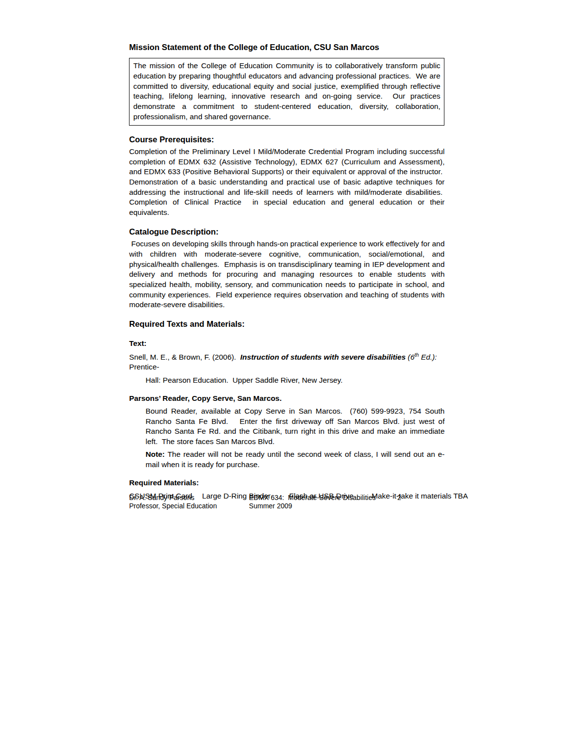Mission Statement of the College of Education, CSU San Marcos
The mission of the College of Education Community is to collaboratively transform public education by preparing thoughtful educators and advancing professional practices. We are committed to diversity, educational equity and social justice, exemplified through reflective teaching, lifelong learning, innovative research and on-going service. Our practices demonstrate a commitment to student-centered education, diversity, collaboration, professionalism, and shared governance.
Course Prerequisites:
Completion of the Preliminary Level I Mild/Moderate Credential Program including successful completion of EDMX 632 (Assistive Technology), EDMX 627 (Curriculum and Assessment), and EDMX 633 (Positive Behavioral Supports) or their equivalent or approval of the instructor. Demonstration of a basic understanding and practical use of basic adaptive techniques for addressing the instructional and life-skill needs of learners with mild/moderate disabilities. Completion of Clinical Practice in special education and general education or their equivalents.
Catalogue Description:
Focuses on developing skills through hands-on practical experience to work effectively for and with children with moderate-severe cognitive, communication, social/emotional, and physical/health challenges. Emphasis is on transdisciplinary teaming in IEP development and delivery and methods for procuring and managing resources to enable students with specialized health, mobility, sensory, and communication needs to participate in school, and community experiences. Field experience requires observation and teaching of students with moderate-severe disabilities.
Required Texts and Materials:
Text:
Snell, M. E., & Brown, F. (2006). Instruction of students with severe disabilities (6th Ed.): Prentice-
Hall: Pearson Education. Upper Saddle River, New Jersey.
Parsons’ Reader, Copy Serve, San Marcos.
Bound Reader, available at Copy Serve in San Marcos. (760) 599-9923, 754 South Rancho Santa Fe Blvd. Enter the first driveway off San Marcos Blvd. just west of Rancho Santa Fe Rd. and the Citibank, turn right in this drive and make an immediate left. The store faces San Marcos Blvd.
Note: The reader will not be ready until the second week of class, I will send out an e-mail when it is ready for purchase.
Required Materials:
CSUSM Print Card Large D-Ring Binder Flash or USB Drive Make-it-take it materials TBA
| Dr. A. Sandy Parsons | EDMX 634: Moderate-Severe Disabilities | 2 |
| Professor, Special Education | Summer 2009 | |